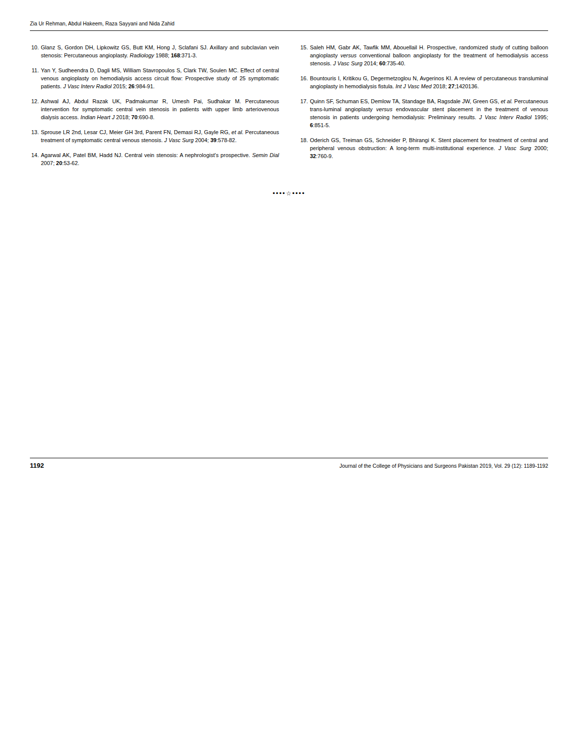Zia Ur Rehman, Abdul Hakeem, Raza Sayyani and Nida Zahid
10. Glanz S, Gordon DH, Lipkowitz GS, Butt KM, Hong J, Sclafani SJ. Axillary and subclavian vein stenosis: Percutaneous angioplasty. Radiology 1988; 168:371-3.
11. Yan Y, Sudheendra D, Dagli MS, William Stavropoulos S, Clark TW, Soulen MC. Effect of central venous angioplasty on hemodialysis access circuit flow: Prospective study of 25 symptomatic patients. J Vasc Interv Radiol 2015; 26:984-91.
12. Ashwal AJ, Abdul Razak UK, Padmakumar R, Umesh Pai, Sudhakar M. Percutaneous intervention for symptomatic central vein stenosis in patients with upper limb arteriovenous dialysis access. Indian Heart J 2018; 70:690-8.
13. Sprouse LR 2nd, Lesar CJ, Meier GH 3rd, Parent FN, Demasi RJ, Gayle RG, et al. Percutaneous treatment of symptomatic central venous stenosis. J Vasc Surg 2004; 39:578-82.
14. Agarwal AK, Patel BM, Hadd NJ. Central vein stenosis: A nephrologist's prospective. Semin Dial 2007; 20:53-62.
15. Saleh HM, Gabr AK, Tawfik MM, Abouellail H. Prospective, randomized study of cutting balloon angioplasty versus conventional balloon angioplasty for the treatment of hemodialysis access stenosis. J Vasc Surg 2014; 60:735-40.
16. Bountouris I, Kritikou G, Degermetzoglou N, Avgerinos KI. A review of percutaneous transluminal angioplasty in hemodialysis fistula. Int J Vasc Med 2018; 27;1420136.
17. Quinn SF, Schuman ES, Demlow TA, Standage BA, Ragsdale JW, Green GS, et al. Percutaneous trans-luminal angioplasty versus endovascular stent placement in the treatment of venous stenosis in patients undergoing hemodialysis: Preliminary results. J Vasc Interv Radiol 1995; 6:851-5.
18. Oderich GS, Treiman GS, Schneider P, Bhirangi K. Stent placement for treatment of central and peripheral venous obstruction: A long-term multi-institutional experience. J Vasc Surg 2000; 32:760-9.
••••☆••••
1192 Journal of the College of Physicians and Surgeons Pakistan 2019, Vol. 29 (12): 1189-1192